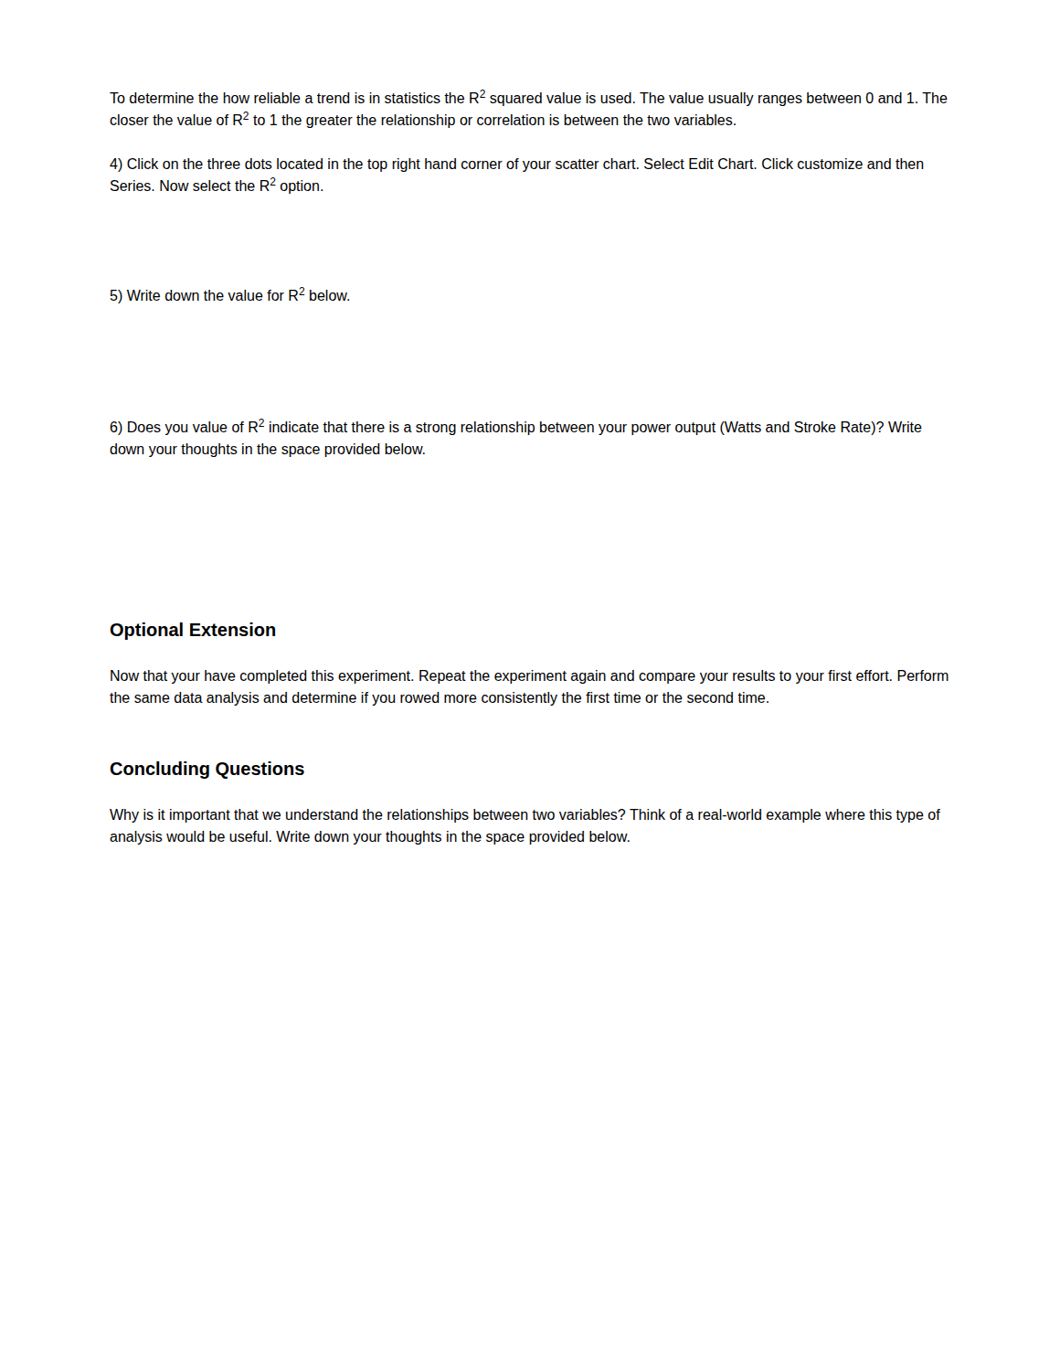To determine the how reliable a trend is in statistics the R2 squared value is used. The value usually ranges between 0 and 1. The closer the value of R2 to 1 the greater the relationship or correlation is between the two variables.
4) Click on the three dots located in the top right hand corner of your scatter chart. Select Edit Chart. Click customize and then Series. Now select the R2 option.
5) Write down the value for R2 below.
6) Does you value of R2 indicate that there is a strong relationship between your power output (Watts and Stroke Rate)? Write down your thoughts in the space provided below.
Optional Extension
Now that your have completed this experiment. Repeat the experiment again and compare your results to your first effort. Perform the same data analysis and determine if you rowed more consistently the first time or the second time.
Concluding Questions
Why is it important that we understand the relationships between two variables? Think of a real-world example where this type of analysis would be useful. Write down your thoughts in the space provided below.